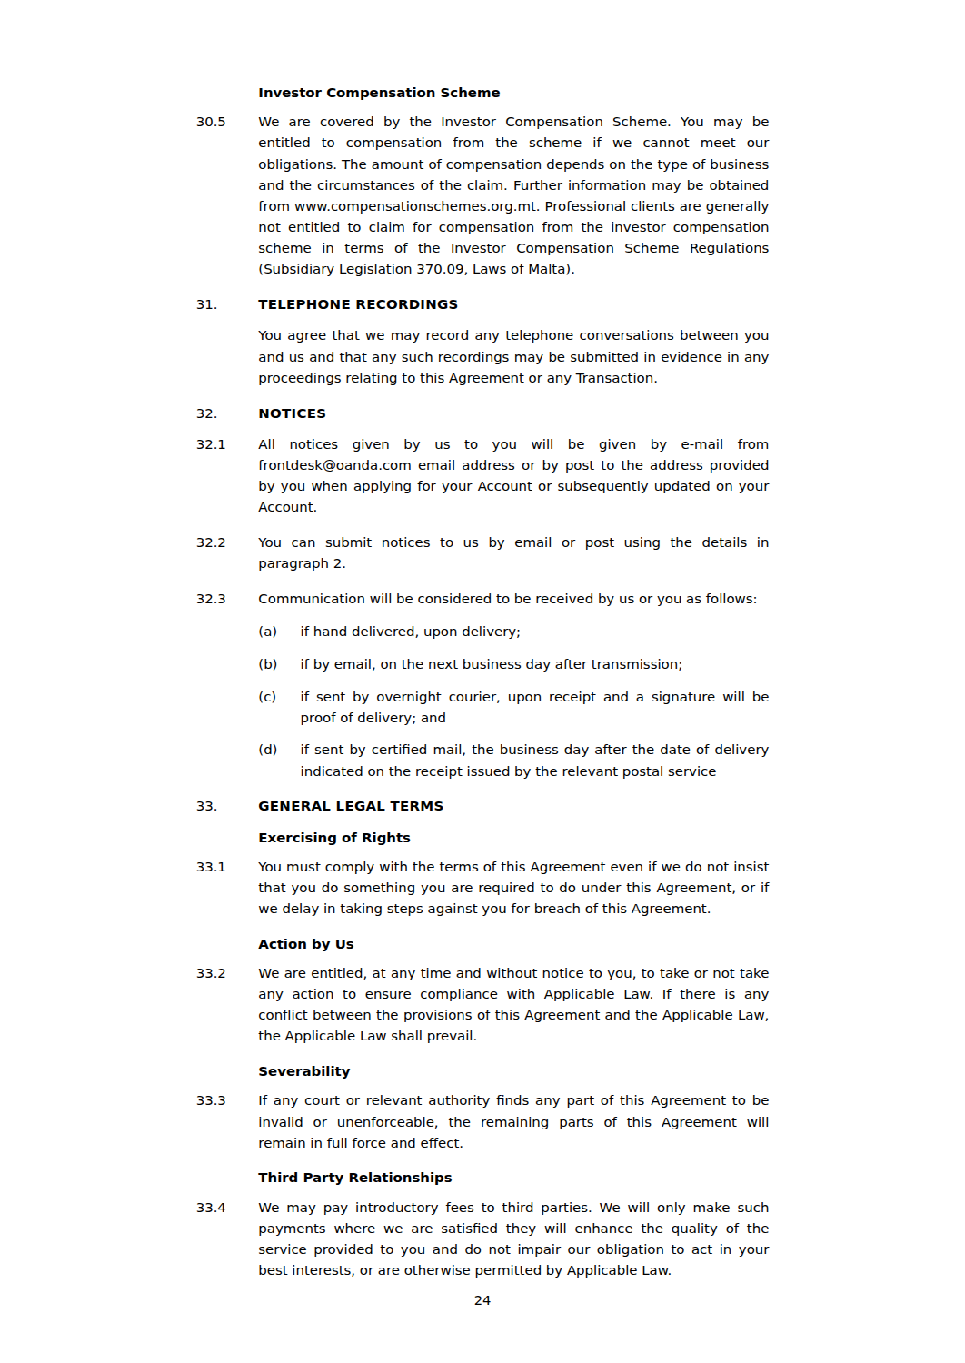Investor Compensation Scheme
30.5
We are covered by the Investor Compensation Scheme. You may be entitled to compensation from the scheme if we cannot meet our obligations. The amount of compensation depends on the type of business and the circumstances of the claim. Further information may be obtained from www.compensationschemes.org.mt. Professional clients are generally not entitled to claim for compensation from the investor compensation scheme in terms of the Investor Compensation Scheme Regulations (Subsidiary Legislation 370.09, Laws of Malta).
31.
TELEPHONE RECORDINGS
You agree that we may record any telephone conversations between you and us and that any such recordings may be submitted in evidence in any proceedings relating to this Agreement or any Transaction.
32.
NOTICES
32.1
All notices given by us to you will be given by e-mail from frontdesk@oanda.com email address or by post to the address provided by you when applying for your Account or subsequently updated on your Account.
32.2
You can submit notices to us by email or post using the details in paragraph 2.
32.3
Communication will be considered to be received by us or you as follows:
(a) if hand delivered, upon delivery;
(b) if by email, on the next business day after transmission;
(c) if sent by overnight courier, upon receipt and a signature will be proof of delivery; and
(d) if sent by certified mail, the business day after the date of delivery indicated on the receipt issued by the relevant postal service
33.
GENERAL LEGAL TERMS
Exercising of Rights
33.1
You must comply with the terms of this Agreement even if we do not insist that you do something you are required to do under this Agreement, or if we delay in taking steps against you for breach of this Agreement.
Action by Us
33.2
We are entitled, at any time and without notice to you, to take or not take any action to ensure compliance with Applicable Law. If there is any conflict between the provisions of this Agreement and the Applicable Law, the Applicable Law shall prevail.
Severability
33.3
If any court or relevant authority finds any part of this Agreement to be invalid or unenforceable, the remaining parts of this Agreement will remain in full force and effect.
Third Party Relationships
33.4
We may pay introductory fees to third parties. We will only make such payments where we are satisfied they will enhance the quality of the service provided to you and do not impair our obligation to act in your best interests, or are otherwise permitted by Applicable Law.
24